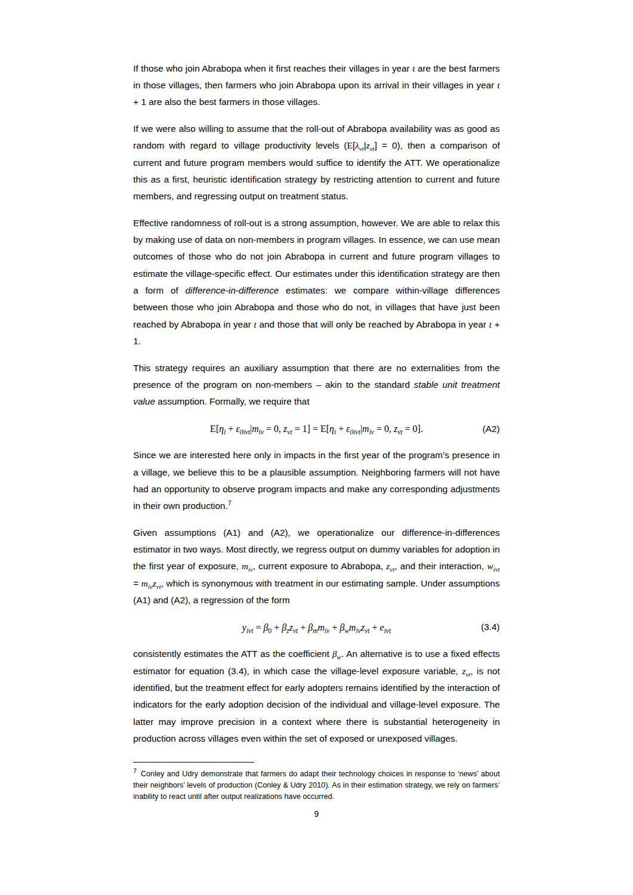If those who join Abrabopa when it first reaches their villages in year t are the best farmers in those villages, then farmers who join Abrabopa upon its arrival in their villages in year t + 1 are also the best farmers in those villages.
If we were also willing to assume that the roll-out of Abrabopa availability was as good as random with regard to village productivity levels (E[λvt|zvt] = 0), then a comparison of current and future program members would suffice to identify the ATT. We operationalize this as a first, heuristic identification strategy by restricting attention to current and future members, and regressing output on treatment status.
Effective randomness of roll-out is a strong assumption, however. We are able to relax this by making use of data on non-members in program villages. In essence, we can use mean outcomes of those who do not join Abrabopa in current and future program villages to estimate the village-specific effect. Our estimates under this identification strategy are then a form of difference-in-difference estimates: we compare within-village differences between those who join Abrabopa and those who do not, in villages that have just been reached by Abrabopa in year t and those that will only be reached by Abrabopa in year t + 1.
This strategy requires an auxiliary assumption that there are no externalities from the presence of the program on non-members – akin to the standard stable unit treatment value assumption. Formally, we require that
E[ηi + ε0ivt|miv = 0, zvt = 1] = E[ηi + ε0ivt|miv = 0, zvt = 0]. (A2)
Since we are interested here only in impacts in the first year of the program’s presence in a village, we believe this to be a plausible assumption. Neighboring farmers will not have had an opportunity to observe program impacts and make any corresponding adjustments in their own production.7
Given assumptions (A1) and (A2), we operationalize our difference-in-differences estimator in two ways. Most directly, we regress output on dummy variables for adoption in the first year of exposure, miv, current exposure to Abrabopa, zvt, and their interaction, wivt = mivzvt, which is synonymous with treatment in our estimating sample. Under assumptions (A1) and (A2), a regression of the form
yivt = β0 + βzzvt + βmmiv + βwmivzvt + eivt (3.4)
consistently estimates the ATT as the coefficient βw. An alternative is to use a fixed effects estimator for equation (3.4), in which case the village-level exposure variable, zvt, is not identified, but the treatment effect for early adopters remains identified by the interaction of indicators for the early adoption decision of the individual and village-level exposure. The latter may improve precision in a context where there is substantial heterogeneity in production across villages even within the set of exposed or unexposed villages.
7 Conley and Udry demonstrate that farmers do adapt their technology choices in response to ‘news’ about their neighbors’ levels of production (Conley & Udry 2010). As in their estimation strategy, we rely on farmers’ inability to react until after output realizations have occurred.
9